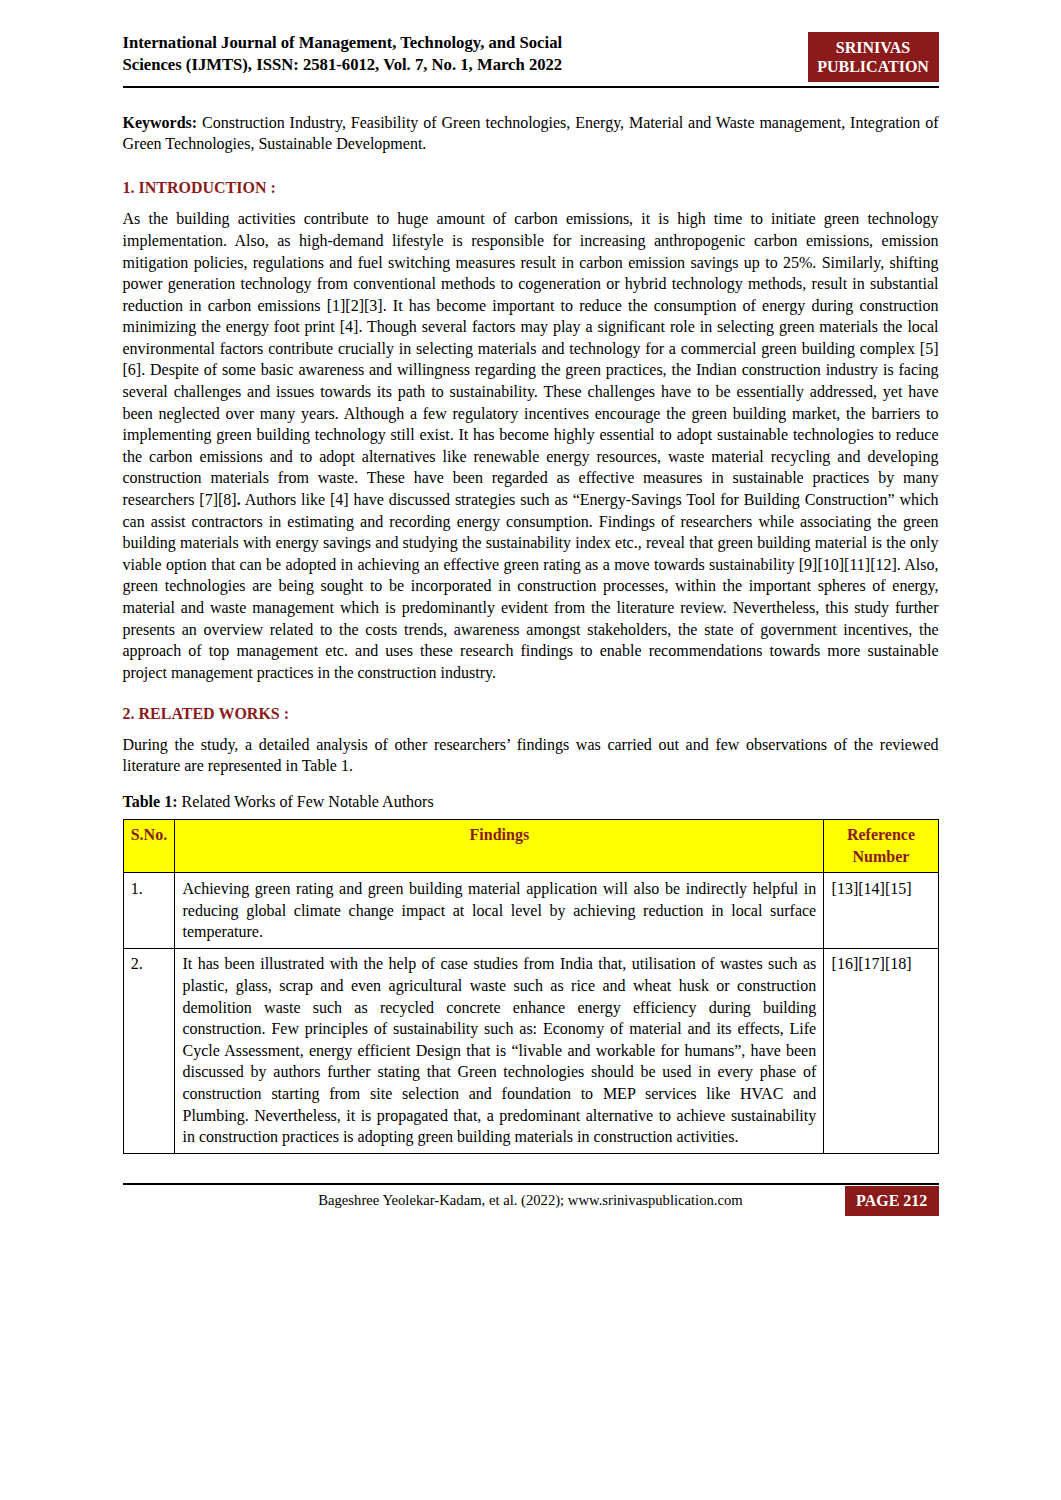International Journal of Management, Technology, and Social
Sciences (IJMTS), ISSN: 2581-6012, Vol. 7, No. 1, March 2022
SRINIVAS
PUBLICATION
Keywords: Construction Industry, Feasibility of Green technologies, Energy, Material and Waste management, Integration of Green Technologies, Sustainable Development.
1. INTRODUCTION :
As the building activities contribute to huge amount of carbon emissions, it is high time to initiate green technology implementation. Also, as high-demand lifestyle is responsible for increasing anthropogenic carbon emissions, emission mitigation policies, regulations and fuel switching measures result in carbon emission savings up to 25%. Similarly, shifting power generation technology from conventional methods to cogeneration or hybrid technology methods, result in substantial reduction in carbon emissions [1][2][3]. It has become important to reduce the consumption of energy during construction minimizing the energy foot print [4]. Though several factors may play a significant role in selecting green materials the local environmental factors contribute crucially in selecting materials and technology for a commercial green building complex [5][6]. Despite of some basic awareness and willingness regarding the green practices, the Indian construction industry is facing several challenges and issues towards its path to sustainability. These challenges have to be essentially addressed, yet have been neglected over many years. Although a few regulatory incentives encourage the green building market, the barriers to implementing green building technology still exist. It has become highly essential to adopt sustainable technologies to reduce the carbon emissions and to adopt alternatives like renewable energy resources, waste material recycling and developing construction materials from waste. These have been regarded as effective measures in sustainable practices by many researchers [7][8]. Authors like [4] have discussed strategies such as “Energy-Savings Tool for Building Construction” which can assist contractors in estimating and recording energy consumption. Findings of researchers while associating the green building materials with energy savings and studying the sustainability index etc., reveal that green building material is the only viable option that can be adopted in achieving an effective green rating as a move towards sustainability [9][10][11][12]. Also, green technologies are being sought to be incorporated in construction processes, within the important spheres of energy, material and waste management which is predominantly evident from the literature review. Nevertheless, this study further presents an overview related to the costs trends, awareness amongst stakeholders, the state of government incentives, the approach of top management etc. and uses these research findings to enable recommendations towards more sustainable project management practices in the construction industry.
2. RELATED WORKS :
During the study, a detailed analysis of other researchers’ findings was carried out and few observations of the reviewed literature are represented in Table 1.
Table 1: Related Works of Few Notable Authors
| S.No. | Findings | Reference Number |
| --- | --- | --- |
| 1. | Achieving green rating and green building material application will also be indirectly helpful in reducing global climate change impact at local level by achieving reduction in local surface temperature. | [13][14][15] |
| 2. | It has been illustrated with the help of case studies from India that, utilisation of wastes such as plastic, glass, scrap and even agricultural waste such as rice and wheat husk or construction demolition waste such as recycled concrete enhance energy efficiency during building construction. Few principles of sustainability such as: Economy of material and its effects, Life Cycle Assessment, energy efficient Design that is “livable and workable for humans”, have been discussed by authors further stating that Green technologies should be used in every phase of construction starting from site selection and foundation to MEP services like HVAC and Plumbing. Nevertheless, it is propagated that, a predominant alternative to achieve sustainability in construction practices is adopting green building materials in construction activities. | [16][17][18] |
Bageshree Yeolekar-Kadam, et al. (2022); www.srinivaspublication.com
PAGE 212